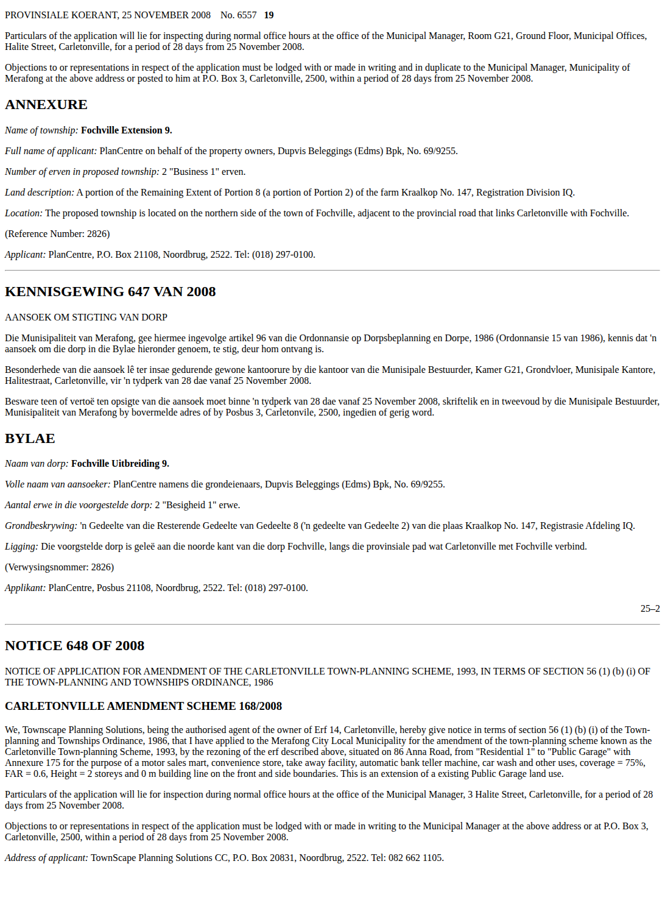PROVINSIALE KOERANT, 25 NOVEMBER 2008 No. 6557 19
Particulars of the application will lie for inspecting during normal office hours at the office of the Municipal Manager, Room G21, Ground Floor, Municipal Offices, Halite Street, Carletonville, for a period of 28 days from 25 November 2008.
Objections to or representations in respect of the application must be lodged with or made in writing and in duplicate to the Municipal Manager, Municipality of Merafong at the above address or posted to him at P.O. Box 3, Carletonville, 2500, within a period of 28 days from 25 November 2008.
ANNEXURE
Name of township: Fochville Extension 9.
Full name of applicant: PlanCentre on behalf of the property owners, Dupvis Beleggings (Edms) Bpk, No. 69/9255.
Number of erven in proposed township: 2 "Business 1" erven.
Land description: A portion of the Remaining Extent of Portion 8 (a portion of Portion 2) of the farm Kraalkop No. 147, Registration Division IQ.
Location: The proposed township is located on the northern side of the town of Fochville, adjacent to the provincial road that links Carletonville with Fochville.
(Reference Number: 2826)
Applicant: PlanCentre, P.O. Box 21108, Noordbrug, 2522. Tel: (018) 297-0100.
KENNISGEWING 647 VAN 2008
AANSOEK OM STIGTING VAN DORP
Die Munisipaliteit van Merafong, gee hiermee ingevolge artikel 96 van die Ordonnansie op Dorpsbeplanning en Dorpe, 1986 (Ordonnansie 15 van 1986), kennis dat 'n aansoek om die dorp in die Bylae hieronder genoem, te stig, deur hom ontvang is.
Besonderhede van die aansoek lê ter insae gedurende gewone kantoorure by die kantoor van die Munisipale Bestuurder, Kamer G21, Grondvloer, Munisipale Kantore, Halitestraat, Carletonville, vir 'n tydperk van 28 dae vanaf 25 November 2008.
Besware teen of vertoë ten opsigte van die aansoek moet binne 'n tydperk van 28 dae vanaf 25 November 2008, skriftelik en in tweevoud by die Munisipale Bestuurder, Munisipaliteit van Merafong by bovermelde adres of by Posbus 3, Carletonvile, 2500, ingedien of gerig word.
BYLAE
Naam van dorp: Fochville Uitbreiding 9.
Volle naam van aansoeker: PlanCentre namens die grondeienaars, Dupvis Beleggings (Edms) Bpk, No. 69/9255.
Aantal erwe in die voorgestelde dorp: 2 "Besigheid 1" erwe.
Grondbeskrywing: 'n Gedeelte van die Resterende Gedeelte van Gedeelte 8 ('n gedeelte van Gedeelte 2) van die plaas Kraalkop No. 147, Registrasie Afdeling IQ.
Ligging: Die voorgstelde dorp is geleë aan die noorde kant van die dorp Fochville, langs die provinsiale pad wat Carletonville met Fochville verbind.
(Verwysingsnommer: 2826)
Applikant: PlanCentre, Posbus 21108, Noordbrug, 2522. Tel: (018) 297-0100.
25–2
NOTICE 648 OF 2008
NOTICE OF APPLICATION FOR AMENDMENT OF THE CARLETONVILLE TOWN-PLANNING SCHEME, 1993, IN TERMS OF SECTION 56 (1) (b) (i) OF THE TOWN-PLANNING AND TOWNSHIPS ORDINANCE, 1986
CARLETONVILLE AMENDMENT SCHEME 168/2008
We, Townscape Planning Solutions, being the authorised agent of the owner of Erf 14, Carletonville, hereby give notice in terms of section 56 (1) (b) (i) of the Town-planning and Townships Ordinance, 1986, that I have applied to the Merafong City Local Municipality for the amendment of the town-planning scheme known as the Carletonville Town-planning Scheme, 1993, by the rezoning of the erf described above, situated on 86 Anna Road, from "Residential 1" to "Public Garage" with Annexure 175 for the purpose of a motor sales mart, convenience store, take away facility, automatic bank teller machine, car wash and other uses, coverage = 75%, FAR = 0.6, Height = 2 storeys and 0 m building line on the front and side boundaries. This is an extension of a existing Public Garage land use.
Particulars of the application will lie for inspection during normal office hours at the office of the Municipal Manager, 3 Halite Street, Carletonville, for a period of 28 days from 25 November 2008.
Objections to or representations in respect of the application must be lodged with or made in writing to the Municipal Manager at the above address or at P.O. Box 3, Carletonville, 2500, within a period of 28 days from 25 November 2008.
Address of applicant: TownScape Planning Solutions CC, P.O. Box 20831, Noordbrug, 2522. Tel: 082 662 1105.